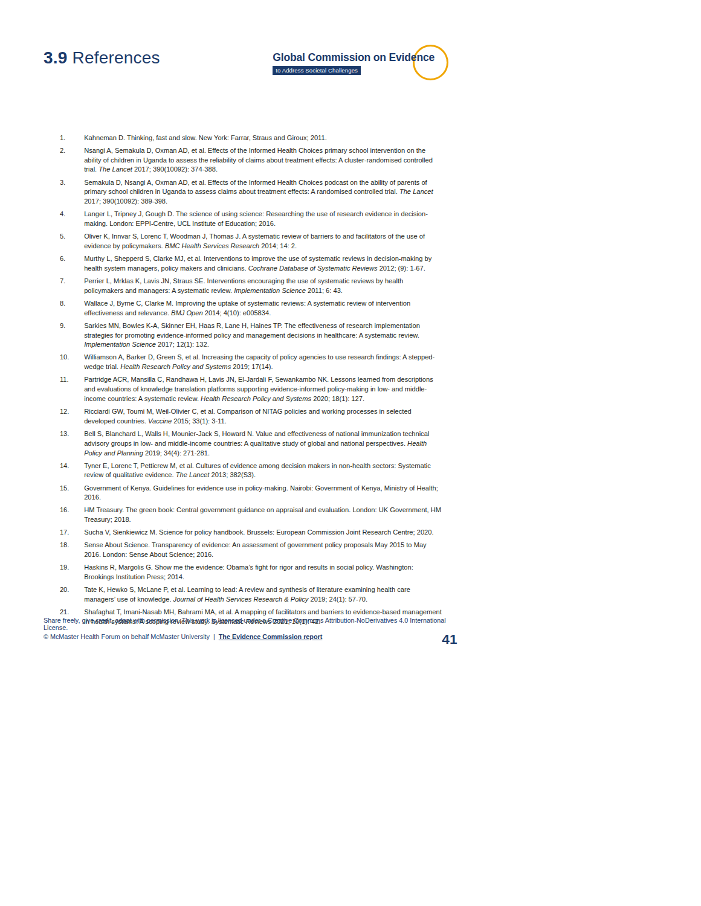Global Commission on Evidence
to Address Societal Challenges
3.9 References
Kahneman D. Thinking, fast and slow. New York: Farrar, Straus and Giroux; 2011.
Nsangi A, Semakula D, Oxman AD, et al. Effects of the Informed Health Choices primary school intervention on the ability of children in Uganda to assess the reliability of claims about treatment effects: A cluster-randomised controlled trial. The Lancet 2017; 390(10092): 374-388.
Semakula D, Nsangi A, Oxman AD, et al. Effects of the Informed Health Choices podcast on the ability of parents of primary school children in Uganda to assess claims about treatment effects: A randomised controlled trial. The Lancet 2017; 390(10092): 389-398.
Langer L, Tripney J, Gough D. The science of using science: Researching the use of research evidence in decision-making. London: EPPI-Centre, UCL Institute of Education; 2016.
Oliver K, Innvar S, Lorenc T, Woodman J, Thomas J. A systematic review of barriers to and facilitators of the use of evidence by policymakers. BMC Health Services Research 2014; 14: 2.
Murthy L, Shepperd S, Clarke MJ, et al. Interventions to improve the use of systematic reviews in decision-making by health system managers, policy makers and clinicians. Cochrane Database of Systematic Reviews 2012; (9): 1-67.
Perrier L, Mrklas K, Lavis JN, Straus SE. Interventions encouraging the use of systematic reviews by health policymakers and managers: A systematic review. Implementation Science 2011; 6: 43.
Wallace J, Byrne C, Clarke M. Improving the uptake of systematic reviews: A systematic review of intervention effectiveness and relevance. BMJ Open 2014; 4(10): e005834.
Sarkies MN, Bowles K-A, Skinner EH, Haas R, Lane H, Haines TP. The effectiveness of research implementation strategies for promoting evidence-informed policy and management decisions in healthcare: A systematic review. Implementation Science 2017; 12(1): 132.
Williamson A, Barker D, Green S, et al. Increasing the capacity of policy agencies to use research findings: A stepped-wedge trial. Health Research Policy and Systems 2019; 17(14).
Partridge ACR, Mansilla C, Randhawa H, Lavis JN, El-Jardali F, Sewankambo NK. Lessons learned from descriptions and evaluations of knowledge translation platforms supporting evidence-informed policy-making in low- and middle-income countries: A systematic review. Health Research Policy and Systems 2020; 18(1): 127.
Ricciardi GW, Toumi M, Weil-Olivier C, et al. Comparison of NITAG policies and working processes in selected developed countries. Vaccine 2015; 33(1): 3-11.
Bell S, Blanchard L, Walls H, Mounier-Jack S, Howard N. Value and effectiveness of national immunization technical advisory groups in low- and middle-income countries: A qualitative study of global and national perspectives. Health Policy and Planning 2019; 34(4): 271-281.
Tyner E, Lorenc T, Petticrew M, et al. Cultures of evidence among decision makers in non-health sectors: Systematic review of qualitative evidence. The Lancet 2013; 382(S3).
Government of Kenya. Guidelines for evidence use in policy-making. Nairobi: Government of Kenya, Ministry of Health; 2016.
HM Treasury. The green book: Central government guidance on appraisal and evaluation. London: UK Government, HM Treasury; 2018.
Sucha V, Sienkiewicz M. Science for policy handbook. Brussels: European Commission Joint Research Centre; 2020.
Sense About Science. Transparency of evidence: An assessment of government policy proposals May 2015 to May 2016. London: Sense About Science; 2016.
Haskins R, Margolis G. Show me the evidence: Obama’s fight for rigor and results in social policy. Washington: Brookings Institution Press; 2014.
Tate K, Hewko S, McLane P, et al. Learning to lead: A review and synthesis of literature examining health care managers’ use of knowledge. Journal of Health Services Research & Policy 2019; 24(1): 57-70.
Shafaghat T, Imani-Nasab MH, Bahrami MA, et al. A mapping of facilitators and barriers to evidence-based management in health systems: A scoping review study. Systematic Reviews 2021; 10(1): 42.
Share freely, give credit, adapt with permission. This work is licensed under a Creative Commons Attribution-NoDerivatives 4.0 International License.
© McMaster Health Forum on behalf McMaster University | The Evidence Commission report
41